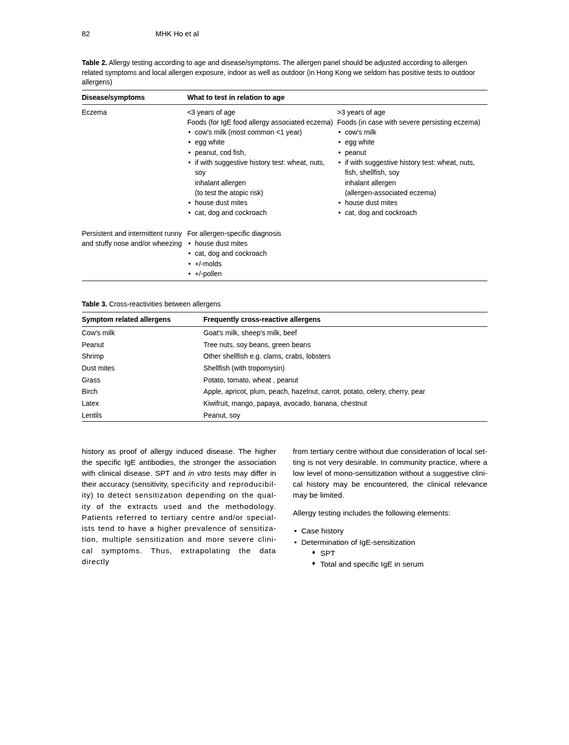82 MHK Ho et al
Table 2. Allergy testing according to age and disease/symptoms. The allergen panel should be adjusted according to allergen related symptoms and local allergen exposure, indoor as well as outdoor (in Hong Kong we seldom has positive tests to outdoor allergens)
| Disease/symptoms | What to test in relation to age |
| --- | --- |
| Eczema | <3 years of age Foods (for IgE food allergy associated eczema) cow's milk (most common <1 year) egg white peanut, cod fish, if with suggestive history test: wheat, nuts, soy inhalant allergen (to test the atopic risk) house dust mites cat, dog and cockroach | >3 years of age Foods (in case with severe persisting eczema) cow's milk egg white peanut if with suggestive history test: wheat, nuts, fish, shellfish, soy inhalant allergen (allergen-associated eczema) house dust mites cat, dog and cockroach |
| Persistent and intermittent runny and stuffy nose and/or wheezing | For allergen-specific diagnosis house dust mites cat, dog and cockroach +/-molds +/-pollen |
Table 3. Cross-reactivities between allergens
| Symptom related allergens | Frequently cross-reactive allergens |
| --- | --- |
| Cow's milk | Goat's milk, sheep's milk, beef |
| Peanut | Tree nuts, soy beans, green beans |
| Shrimp | Other shellfish e.g. clams, crabs, lobsters |
| Dust mites | Shellfish (with tropomysin) |
| Grass | Potato, tomato, wheat , peanut |
| Birch | Apple, apricot, plum, peach, hazelnut, carrot, potato, celery, cherry, pear |
| Latex | Kiwifruit, mango, papaya, avocado, banana, chestnut |
| Lentils | Peanut, soy |
history as proof of allergy induced disease. The higher the specific IgE antibodies, the stronger the association with clinical disease. SPT and in vitro tests may differ in their accuracy (sensitivity, specificity and reproducibility) to detect sensitization depending on the quality of the extracts used and the methodology. Patients referred to tertiary centre and/or specialists tend to have a higher prevalence of sensitization, multiple sensitization and more severe clinical symptoms. Thus, extrapolating the data directly
from tertiary centre without due consideration of local setting is not very desirable. In community practice, where a low level of mono-sensitization without a suggestive clinical history may be encountered, the clinical relevance may be limited.
Allergy testing includes the following elements:
Case history
Determination of IgE-sensitization
SPT
Total and specific IgE in serum